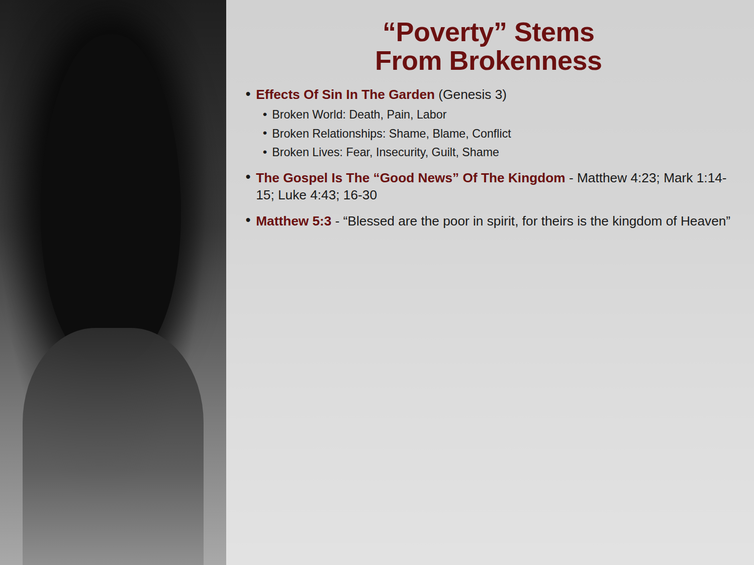“Poverty” Stems
From Brokenness
Effects Of Sin In The Garden (Genesis 3)
Broken World: Death, Pain, Labor
Broken Relationships: Shame, Blame, Conflict
Broken Lives: Fear, Insecurity, Guilt, Shame
The Gospel Is The “Good News” Of The Kingdom - Matthew 4:23; Mark 1:14-15; Luke 4:43; 16-30
Matthew 5:3 - “Blessed are the poor in spirit, for theirs is the kingdom of Heaven”